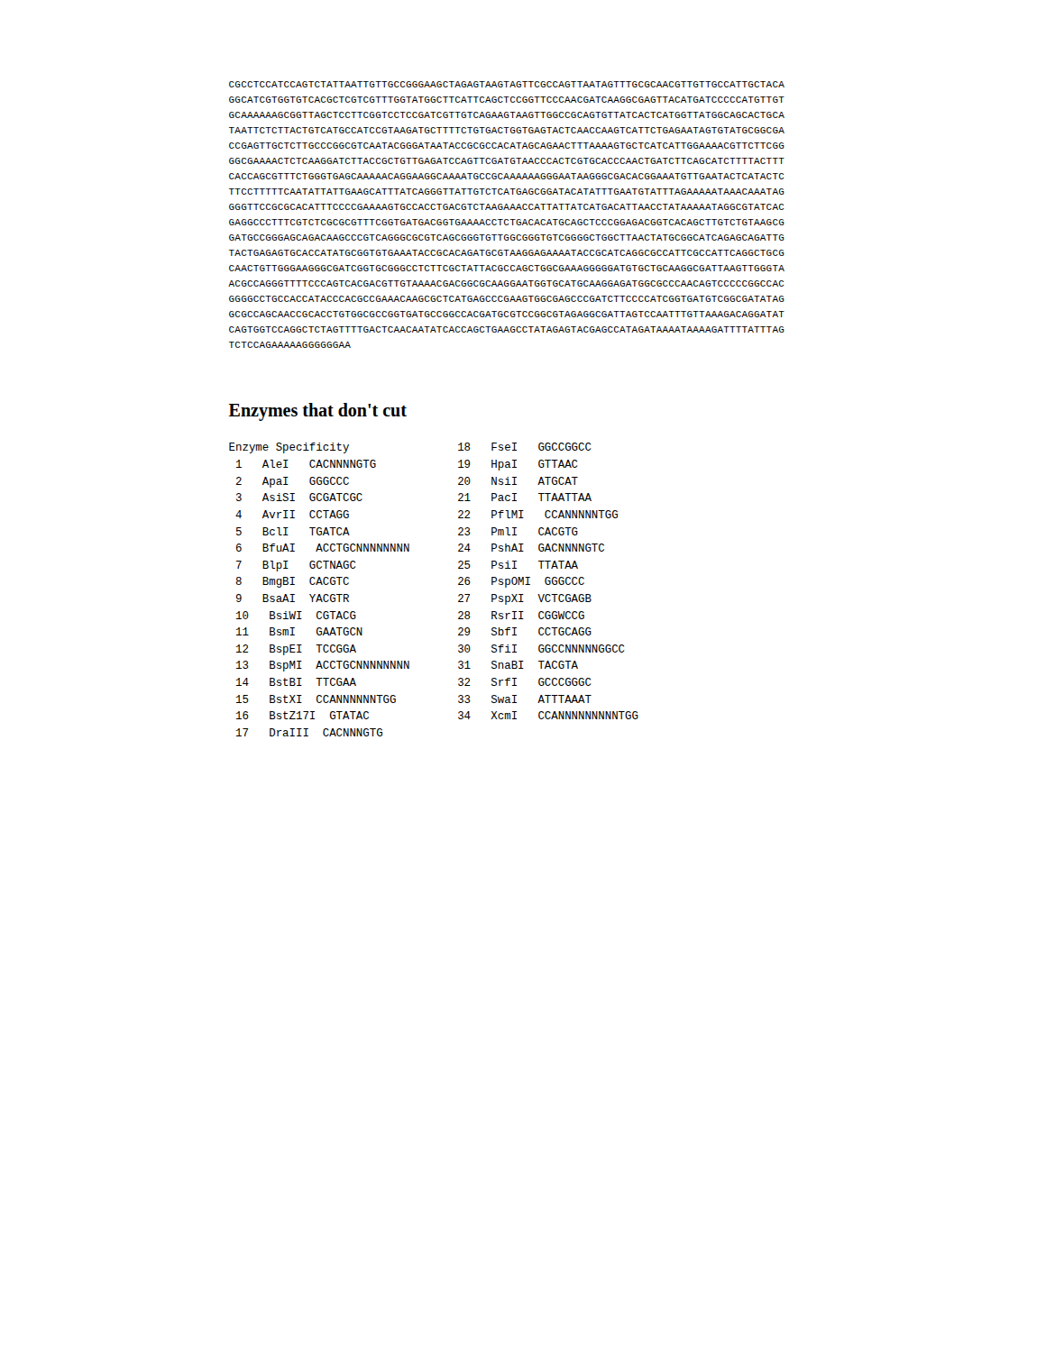CGCCTCCATCCAGTCTATTAATTGTTGCCGGGAAGCTAGAGTAAGTAGTTCGCCAGTTAATAGTTTGCGCAACGTTGTTGCCATTGCTACA GGCATCGTGGTGTCACGCTCGTCGTTTGGTATGGCTTCATTCAGCTCCGGTTCCCAACGATCAAGGCGAGTTACATGATCCCCCATGTTGT GCAAAAAAGCGGTTAGCTCCTTCGGTCCTCCGATCGTTGTCAGAAGTAAGTTGGCCGCAGTGTTATCACTCATGGTTATGGCAGCACTGCA TAATTCTCTTACTGTCATGCCATCCGTAAGATGCTTTTCTGTGACTGGTGAGTACTCAACCAAGTCATTCTGAGAATAGTGTATGCGGCGA CCGAGTTGCTCTTGCCCGGCGTCAATACGGGATAATACCGCGCCACATAGCAGAACTTTAAAAGTGCTCATCATTGGAAAACGTTCTTCGG GGCGAAAACTCTCAAGGATCTTACCGCTGTTGAGATCCAGTTCGATGTAACCCACTCGTGCACCCAACTGATCTTCAGCATCTTTTACTTT CACCAGCGTTTCTGGGTGAGCAAAAACAGGAAGGCAAAATGCCGCAAAAAAGGGAATAAGGGCGACACGGAAATGTTGAATACTCATACTC TTCCTTTTTCAATATTATTGAAGCATTTATCAGGGTTATTGTCTCATGAGCGGATACATATTTGAATGTATTTAGAAAAATAAACAAATAG GGGTTCCGCGCACATTTCCCCGAAAAGTGCCACCTGACGTCTAAGAAACCATTATTATCATGACATTAACCTATAAAAATAGGCGTATCAC GAGGCCCTTTCGTCTCGCGCGTTTCGGTGATGACGGTGAAAACCTCTGACACATGCAGCTCCCGGAGACGGTCACAGCTTGTCTGTAAGCG GATGCCGGGAGCAGACAAGCCCGTCAGGGCGCGTCAGCGGGTGTTGGCGGGTGTCGGGGCTGGCTTAACTATGCGGCATCAGAGCAGATTG TACTGAGAGTGCACCATATGCGGTGTGAAATACCGCACAGATGCGTAAGGAGAAAATACCGCATCAGGCGCCATTCGCCATTCAGGCTGCG CAACTGTTGGGAAGGGCGATCGGTGCGGGCCTCTTCGCTATTACGCCAGCTGGCGAAAGGGGGATGTGCTGCAAGGCGATTAAGTTGGGTA ACGCCAGGGTTTTCCCAGTCACGACGTTGTAAAACGACGGCGCAAGGAATGGTGCATGCAAGGAGATGGCGCCCAACAGTCCCCCGGCCAC GGGGCCTGCCACCATACCCACGCCGAAACAAGCGCTCATGAGCCCGAAGTGGCGAGCCCGATCTTCCCCATCGGTGATGTCGGCGATATAG GCGCCAGCAACCGCACCTGTGGCGCCGGTGATGCCGGCCACGATGCGTCCGGCGTAGAGGCGATTAGTCCAATTTGTTAAAGACAGGATAT CAGTGGTCCAGGCTCTAGTTTTGACTCAACAATATCACCAGCTGAAGCCTATAGAGTACGAGCCATAGATAAAATAAAAGATTTTATTTAG TCTCCAGAAAAAGGGGGGAA
Enzymes that don't cut
Enzyme Specificity 1 AleI CACNNNNGTG 2 ApaI GGGCCC 3 AsiSI GCGATCGC 4 AvrII CCTAGG 5 BclI TGATCA 6 BfuAI ACCTGCNNNNNNNN 7 BlpI GCTNAGC 8 BmgBI CACGTC 9 BsaAI YACGTR 10 BsiWI CGTACG 11 BsmI GAATGCN 12 BspEI TCCGGA 13 BspMI ACCTGCNNNNNNNN 14 BstBI TTCGAA 15 BstXI CCANNNNNNTGG 16 BstZ17I GTATAC 17 DraIII CACNNNGTG
18 FseI GGCCGGCC 19 HpaI GTTAAC 20 NsiI ATGCAT 21 PacI TTAATTAA 22 PflMI CCANNNNNTGG 23 PmlI CACGTG 24 PshAI GACNNNNGTC 25 PsiI TTATAA 26 PspOMI GGGCCC 27 PspXI VCTCGAGB 28 RsrII CGGWCCG 29 SbfI CCTGCAGG 30 SfiI GGCCNNNNNGGCC 31 SnaBI TACGTA 32 SrfI GCCCGGGC 33 SwaI ATTTAAAT 34 XcmI CCANNNNNNNNNTGG